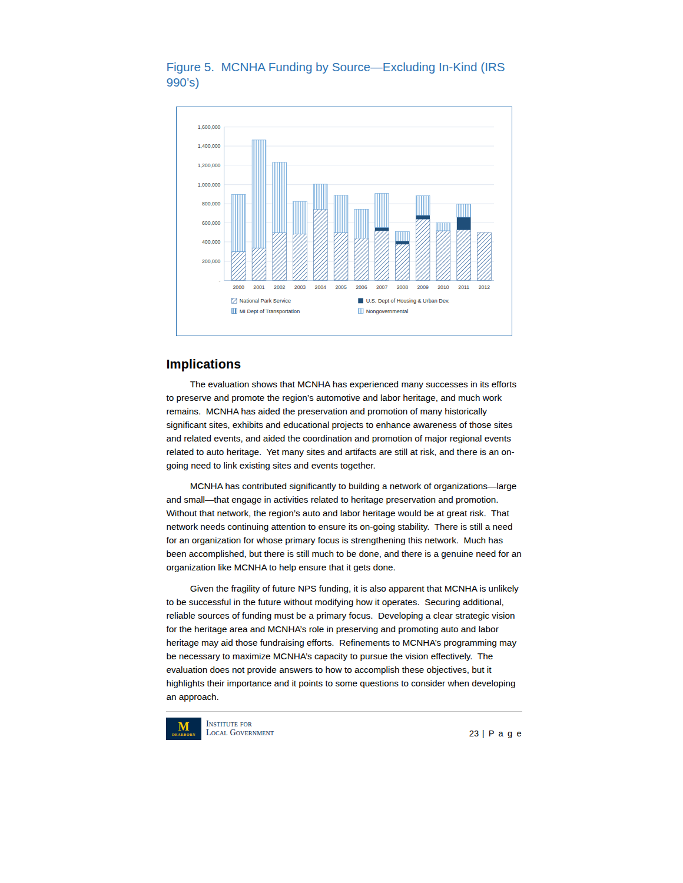Figure 5. MCNHA Funding by Source—Excluding In-Kind (IRS 990’s)
1,600,000 1,400,000 1,200,000 1,000,000 800,000 600,000 400,000 200,000 - bars: baseline y=360, scale 1,600,000 -> 330px => 1px = 4848.48 2000 2001 2002 2003 2004 2005 2006 2007 2008 2009 2010 2011 2012 National Park Service U.S. Dept of Housing & Urban Dev. MI Dept of Transportation Nongovernmental
Implications
The evaluation shows that MCNHA has experienced many successes in its efforts to preserve and promote the region’s automotive and labor heritage, and much work remains. MCNHA has aided the preservation and promotion of many historically significant sites, exhibits and educational projects to enhance awareness of those sites and related events, and aided the coordination and promotion of major regional events related to auto heritage. Yet many sites and artifacts are still at risk, and there is an on-going need to link existing sites and events together.
MCNHA has contributed significantly to building a network of organizations—large and small—that engage in activities related to heritage preservation and promotion. Without that network, the region’s auto and labor heritage would be at great risk. That network needs continuing attention to ensure its on-going stability. There is still a need for an organization for whose primary focus is strengthening this network. Much has been accomplished, but there is still much to be done, and there is a genuine need for an organization like MCNHA to help ensure that it gets done.
Given the fragility of future NPS funding, it is also apparent that MCNHA is unlikely to be successful in the future without modifying how it operates. Securing additional, reliable sources of funding must be a primary focus. Developing a clear strategic vision for the heritage area and MCNHA’s role in preserving and promoting auto and labor heritage may aid those fundraising efforts. Refinements to MCNHA’s programming may be necessary to maximize MCNHA’s capacity to pursue the vision effectively. The evaluation does not provide answers to how to accomplish these objectives, but it highlights their importance and it points to some questions to consider when developing an approach.
M DEARBORN
Institute for
Local Government
23 | P a g e